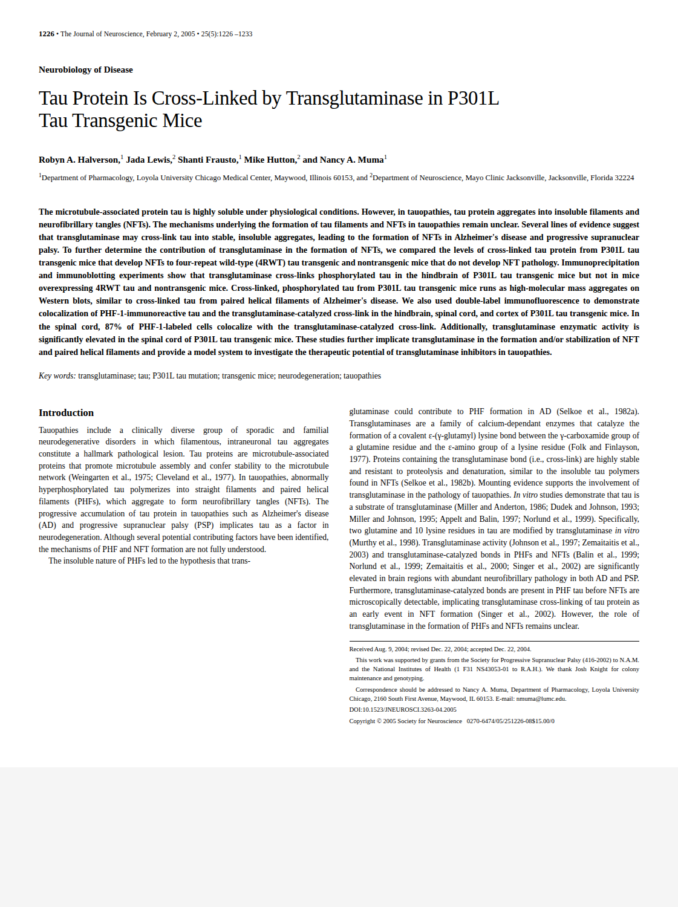1226 • The Journal of Neuroscience, February 2, 2005 • 25(5):1226 –1233
Neurobiology of Disease
Tau Protein Is Cross-Linked by Transglutaminase in P301L
Tau Transgenic Mice
Robyn A. Halverson,1 Jada Lewis,2 Shanti Frausto,1 Mike Hutton,2 and Nancy A. Muma1
1Department of Pharmacology, Loyola University Chicago Medical Center, Maywood, Illinois 60153, and 2Department of Neuroscience, Mayo Clinic Jacksonville, Jacksonville, Florida 32224
The microtubule-associated protein tau is highly soluble under physiological conditions. However, in tauopathies, tau protein aggregates into insoluble filaments and neurofibrillary tangles (NFTs). The mechanisms underlying the formation of tau filaments and NFTs in tauopathies remain unclear. Several lines of evidence suggest that transglutaminase may cross-link tau into stable, insoluble aggregates, leading to the formation of NFTs in Alzheimer's disease and progressive supranuclear palsy. To further determine the contribution of transglutaminase in the formation of NFTs, we compared the levels of cross-linked tau protein from P301L tau transgenic mice that develop NFTs to four-repeat wild-type (4RWT) tau transgenic and nontransgenic mice that do not develop NFT pathology. Immunoprecipitation and immunoblotting experiments show that transglutaminase cross-links phosphorylated tau in the hindbrain of P301L tau transgenic mice but not in mice overexpressing 4RWT tau and nontransgenic mice. Cross-linked, phosphorylated tau from P301L tau transgenic mice runs as high-molecular mass aggregates on Western blots, similar to cross-linked tau from paired helical filaments of Alzheimer's disease. We also used double-label immunofluorescence to demonstrate colocalization of PHF-1-immunoreactive tau and the transglutaminase-catalyzed cross-link in the hindbrain, spinal cord, and cortex of P301L tau transgenic mice. In the spinal cord, 87% of PHF-1-labeled cells colocalize with the transglutaminase-catalyzed cross-link. Additionally, transglutaminase enzymatic activity is significantly elevated in the spinal cord of P301L tau transgenic mice. These studies further implicate transglutaminase in the formation and/or stabilization of NFT and paired helical filaments and provide a model system to investigate the therapeutic potential of transglutaminase inhibitors in tauopathies.
Key words: transglutaminase; tau; P301L tau mutation; transgenic mice; neurodegeneration; tauopathies
Introduction
Tauopathies include a clinically diverse group of sporadic and familial neurodegenerative disorders in which filamentous, intraneuronal tau aggregates constitute a hallmark pathological lesion. Tau proteins are microtubule-associated proteins that promote microtubule assembly and confer stability to the microtubule network (Weingarten et al., 1975; Cleveland et al., 1977). In tauopathies, abnormally hyperphosphorylated tau polymerizes into straight filaments and paired helical filaments (PHFs), which aggregate to form neurofibrillary tangles (NFTs). The progressive accumulation of tau protein in tauopathies such as Alzheimer's disease (AD) and progressive supranuclear palsy (PSP) implicates tau as a factor in neurodegeneration. Although several potential contributing factors have been identified, the mechanisms of PHF and NFT formation are not fully understood.
The insoluble nature of PHFs led to the hypothesis that trans-
glutaminase could contribute to PHF formation in AD (Selkoe et al., 1982a). Transglutaminases are a family of calcium-dependant enzymes that catalyze the formation of a covalent ε-(γ-glutamyl) lysine bond between the γ-carboxamide group of a glutamine residue and the ε-amino group of a lysine residue (Folk and Finlayson, 1977). Proteins containing the transglutaminase bond (i.e., cross-link) are highly stable and resistant to proteolysis and denaturation, similar to the insoluble tau polymers found in NFTs (Selkoe et al., 1982b). Mounting evidence supports the involvement of transglutaminase in the pathology of tauopathies. In vitro studies demonstrate that tau is a substrate of transglutaminase (Miller and Anderton, 1986; Dudek and Johnson, 1993; Miller and Johnson, 1995; Appelt and Balin, 1997; Norlund et al., 1999). Specifically, two glutamine and 10 lysine residues in tau are modified by transglutaminase in vitro (Murthy et al., 1998). Transglutaminase activity (Johnson et al., 1997; Zemaitaitis et al., 2003) and transglutaminase-catalyzed bonds in PHFs and NFTs (Balin et al., 1999; Norlund et al., 1999; Zemaitaitis et al., 2000; Singer et al., 2002) are significantly elevated in brain regions with abundant neurofibrillary pathology in both AD and PSP. Furthermore, transglutaminase-catalyzed bonds are present in PHF tau before NFTs are microscopically detectable, implicating transglutaminase cross-linking of tau protein as an early event in NFT formation (Singer et al., 2002). However, the role of transglutaminase in the formation of PHFs and NFTs remains unclear.
Received Aug. 9, 2004; revised Dec. 22, 2004; accepted Dec. 22, 2004.
This work was supported by grants from the Society for Progressive Supranuclear Palsy (416-2002) to N.A.M. and the National Institutes of Health (1 F31 NS43053-01 to R.A.H.). We thank Josh Knight for colony maintenance and genotyping.
Correspondence should be addressed to Nancy A. Muma, Department of Pharmacology, Loyola University Chicago, 2160 South First Avenue, Maywood, IL 60153. E-mail: nmuma@lumc.edu.
DOI:10.1523/JNEUROSCI.3263-04.2005
Copyright © 2005 Society for Neuroscience 0270-6474/05/251226-08$15.00/0